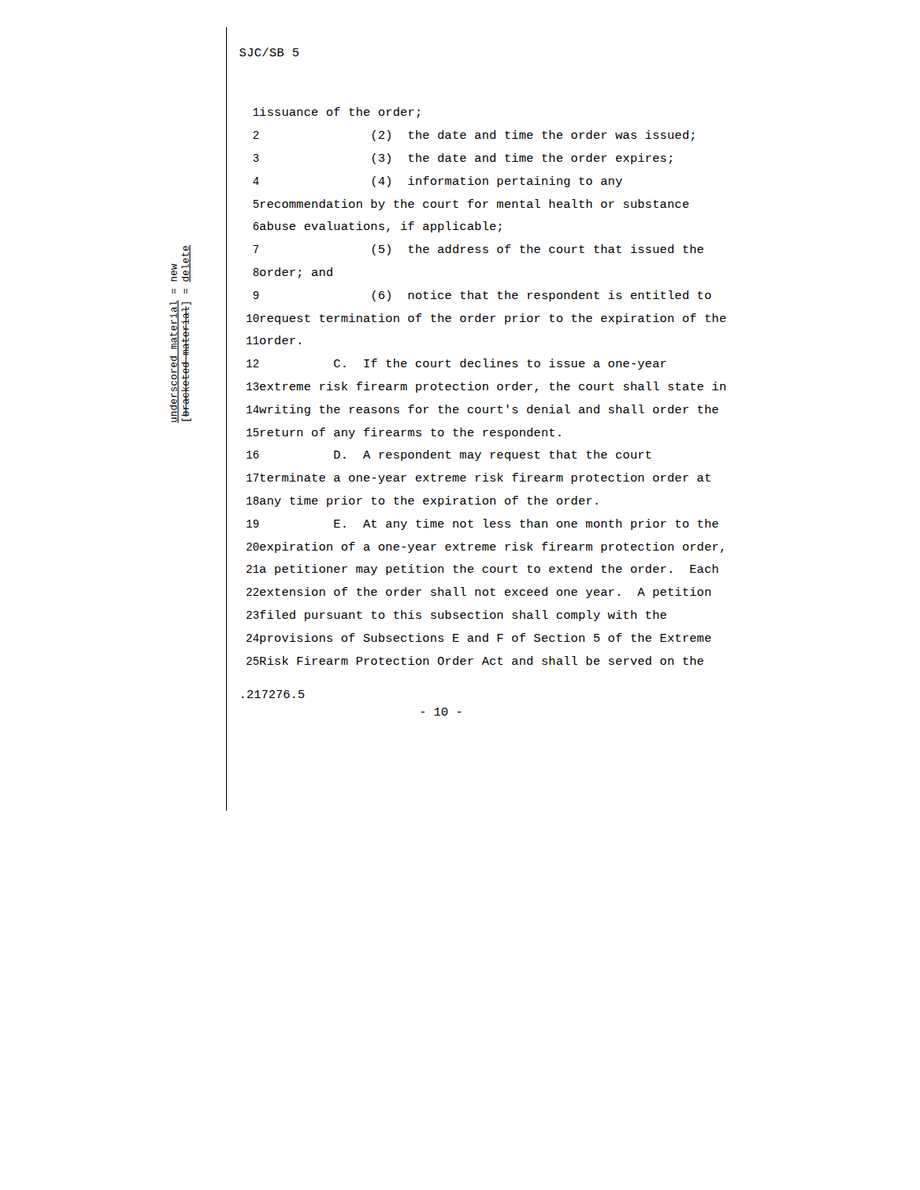underscored material = new
[bracketed material] = delete
SJC/SB 5
| 1 | issuance of the order; |
| 2 | (2) the date and time the order was issued; |
| 3 | (3) the date and time the order expires; |
| 4 | (4) information pertaining to any |
| 5 | recommendation by the court for mental health or substance |
| 6 | abuse evaluations, if applicable; |
| 7 | (5) the address of the court that issued the |
| 8 | order; and |
| 9 | (6) notice that the respondent is entitled to |
| 10 | request termination of the order prior to the expiration of the |
| 11 | order. |
| 12 | C. If the court declines to issue a one-year |
| 13 | extreme risk firearm protection order, the court shall state in |
| 14 | writing the reasons for the court's denial and shall order the |
| 15 | return of any firearms to the respondent. |
| 16 | D. A respondent may request that the court |
| 17 | terminate a one-year extreme risk firearm protection order at |
| 18 | any time prior to the expiration of the order. |
| 19 | E. At any time not less than one month prior to the |
| 20 | expiration of a one-year extreme risk firearm protection order, |
| 21 | a petitioner may petition the court to extend the order. Each |
| 22 | extension of the order shall not exceed one year. A petition |
| 23 | filed pursuant to this subsection shall comply with the |
| 24 | provisions of Subsections E and F of Section 5 of the Extreme |
| 25 | Risk Firearm Protection Order Act and shall be served on the |
.217276.5
- 10 -